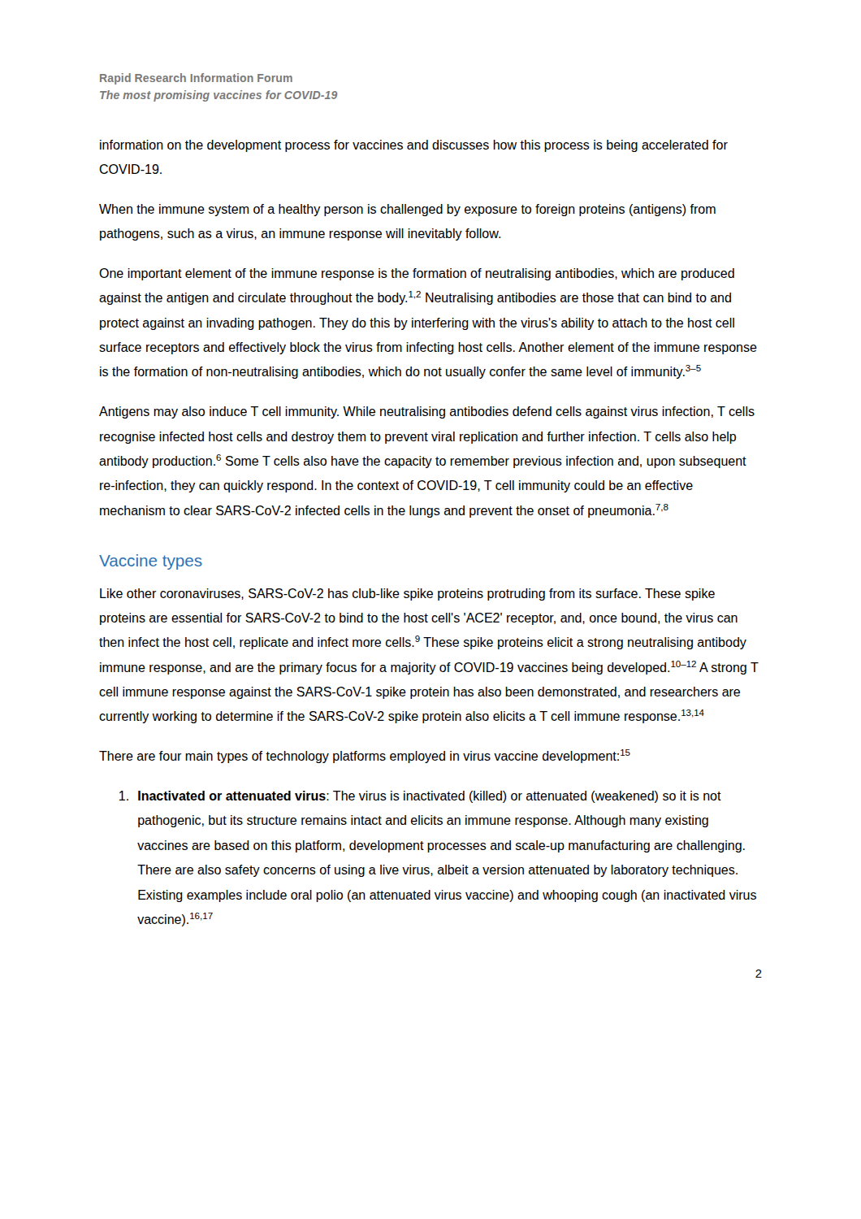Rapid Research Information Forum
The most promising vaccines for COVID-19
information on the development process for vaccines and discusses how this process is being accelerated for COVID-19.
When the immune system of a healthy person is challenged by exposure to foreign proteins (antigens) from pathogens, such as a virus, an immune response will inevitably follow.
One important element of the immune response is the formation of neutralising antibodies, which are produced against the antigen and circulate throughout the body.1,2 Neutralising antibodies are those that can bind to and protect against an invading pathogen. They do this by interfering with the virus's ability to attach to the host cell surface receptors and effectively block the virus from infecting host cells. Another element of the immune response is the formation of non-neutralising antibodies, which do not usually confer the same level of immunity.3–5
Antigens may also induce T cell immunity. While neutralising antibodies defend cells against virus infection, T cells recognise infected host cells and destroy them to prevent viral replication and further infection. T cells also help antibody production.6 Some T cells also have the capacity to remember previous infection and, upon subsequent re-infection, they can quickly respond. In the context of COVID-19, T cell immunity could be an effective mechanism to clear SARS-CoV-2 infected cells in the lungs and prevent the onset of pneumonia.7,8
Vaccine types
Like other coronaviruses, SARS-CoV-2 has club-like spike proteins protruding from its surface. These spike proteins are essential for SARS-CoV-2 to bind to the host cell's 'ACE2' receptor, and, once bound, the virus can then infect the host cell, replicate and infect more cells.9 These spike proteins elicit a strong neutralising antibody immune response, and are the primary focus for a majority of COVID-19 vaccines being developed.10–12 A strong T cell immune response against the SARS-CoV-1 spike protein has also been demonstrated, and researchers are currently working to determine if the SARS-CoV-2 spike protein also elicits a T cell immune response.13,14
There are four main types of technology platforms employed in virus vaccine development:15
Inactivated or attenuated virus: The virus is inactivated (killed) or attenuated (weakened) so it is not pathogenic, but its structure remains intact and elicits an immune response. Although many existing vaccines are based on this platform, development processes and scale-up manufacturing are challenging. There are also safety concerns of using a live virus, albeit a version attenuated by laboratory techniques. Existing examples include oral polio (an attenuated virus vaccine) and whooping cough (an inactivated virus vaccine).16,17
2